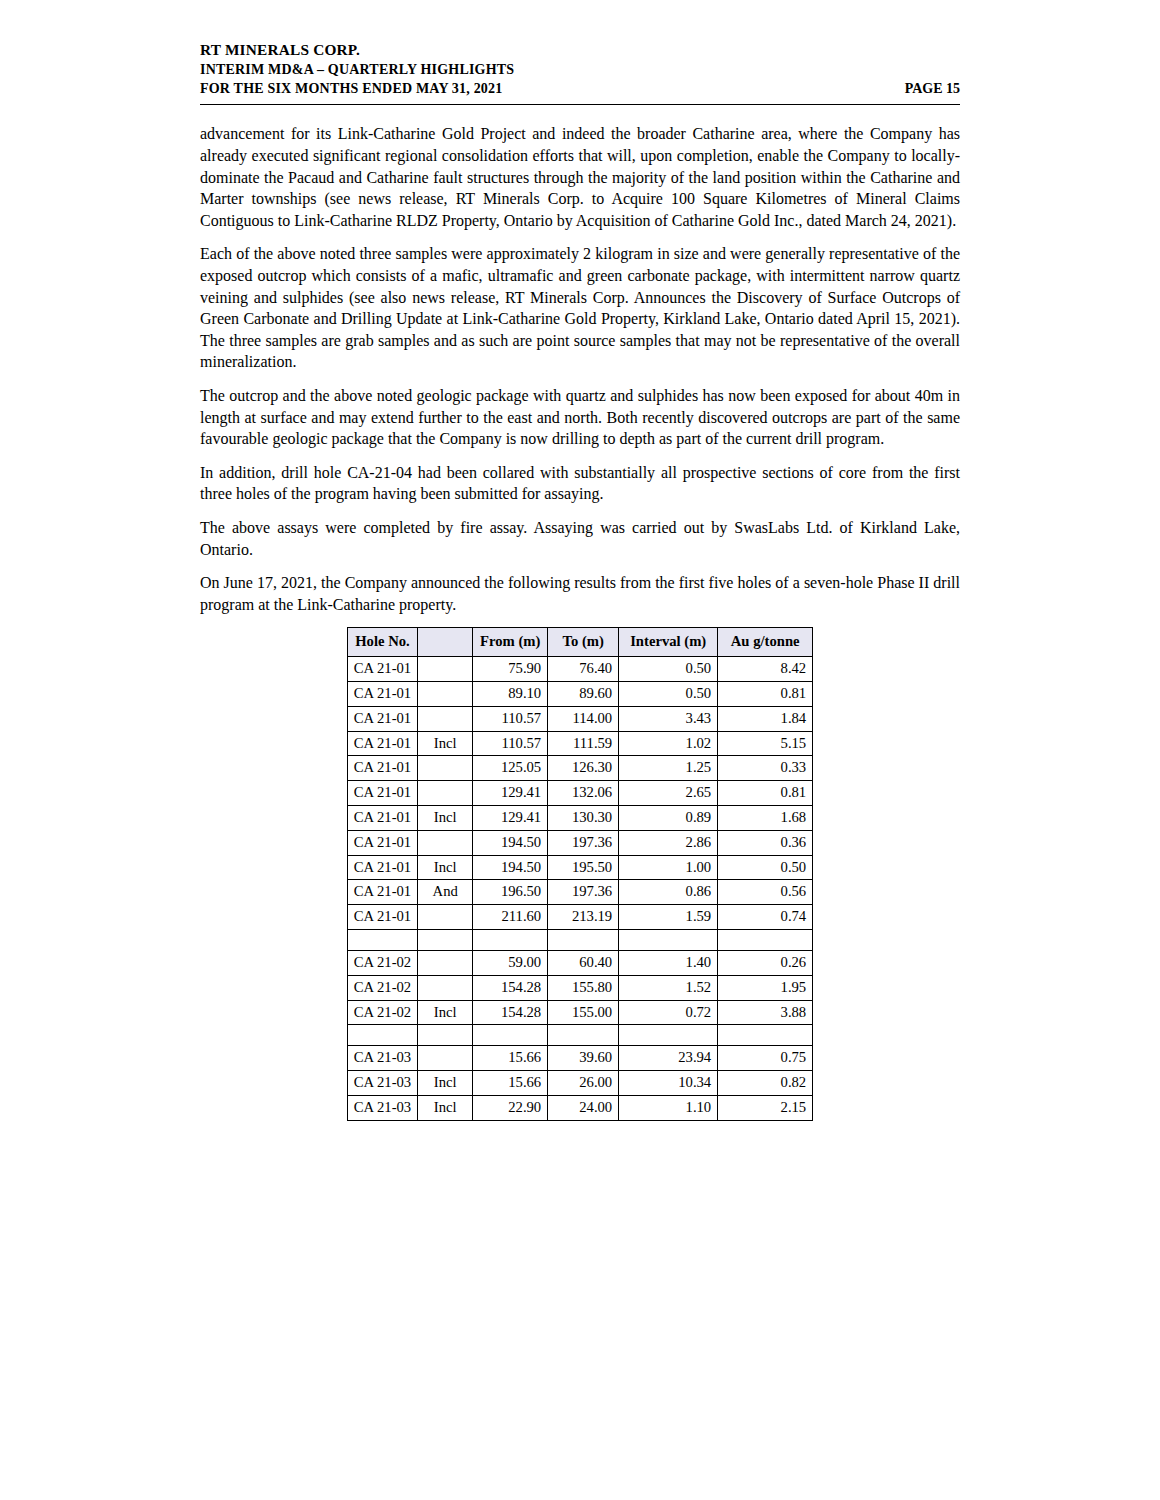RT MINERALS CORP.
INTERIM MD&A – QUARTERLY HIGHLIGHTS
FOR THE SIX MONTHS ENDED MAY 31, 2021
PAGE 15
advancement for its Link-Catharine Gold Project and indeed the broader Catharine area, where the Company has already executed significant regional consolidation efforts that will, upon completion, enable the Company to locally-dominate the Pacaud and Catharine fault structures through the majority of the land position within the Catharine and Marter townships (see news release, RT Minerals Corp. to Acquire 100 Square Kilometres of Mineral Claims Contiguous to Link-Catharine RLDZ Property, Ontario by Acquisition of Catharine Gold Inc., dated March 24, 2021).
Each of the above noted three samples were approximately 2 kilogram in size and were generally representative of the exposed outcrop which consists of a mafic, ultramafic and green carbonate package, with intermittent narrow quartz veining and sulphides (see also news release, RT Minerals Corp. Announces the Discovery of Surface Outcrops of Green Carbonate and Drilling Update at Link-Catharine Gold Property, Kirkland Lake, Ontario dated April 15, 2021). The three samples are grab samples and as such are point source samples that may not be representative of the overall mineralization.
The outcrop and the above noted geologic package with quartz and sulphides has now been exposed for about 40m in length at surface and may extend further to the east and north. Both recently discovered outcrops are part of the same favourable geologic package that the Company is now drilling to depth as part of the current drill program.
In addition, drill hole CA-21-04 had been collared with substantially all prospective sections of core from the first three holes of the program having been submitted for assaying.
The above assays were completed by fire assay. Assaying was carried out by SwasLabs Ltd. of Kirkland Lake, Ontario.
On June 17, 2021, the Company announced the following results from the first five holes of a seven-hole Phase II drill program at the Link-Catharine property.
| Hole No. | | From (m) | To (m) | Interval (m) | Au g/tonne |
| --- | --- | --- | --- | --- | --- |
| CA 21-01 | | 75.90 | 76.40 | 0.50 | 8.42 |
| CA 21-01 | | 89.10 | 89.60 | 0.50 | 0.81 |
| CA 21-01 | | 110.57 | 114.00 | 3.43 | 1.84 |
| CA 21-01 | Incl | 110.57 | 111.59 | 1.02 | 5.15 |
| CA 21-01 | | 125.05 | 126.30 | 1.25 | 0.33 |
| CA 21-01 | | 129.41 | 132.06 | 2.65 | 0.81 |
| CA 21-01 | Incl | 129.41 | 130.30 | 0.89 | 1.68 |
| CA 21-01 | | 194.50 | 197.36 | 2.86 | 0.36 |
| CA 21-01 | Incl | 194.50 | 195.50 | 1.00 | 0.50 |
| CA 21-01 | And | 196.50 | 197.36 | 0.86 | 0.56 |
| CA 21-01 | | 211.60 | 213.19 | 1.59 | 0.74 |
| CA 21-02 | | 59.00 | 60.40 | 1.40 | 0.26 |
| CA 21-02 | | 154.28 | 155.80 | 1.52 | 1.95 |
| CA 21-02 | Incl | 154.28 | 155.00 | 0.72 | 3.88 |
| CA 21-03 | | 15.66 | 39.60 | 23.94 | 0.75 |
| CA 21-03 | Incl | 15.66 | 26.00 | 10.34 | 0.82 |
| CA 21-03 | Incl | 22.90 | 24.00 | 1.10 | 2.15 |